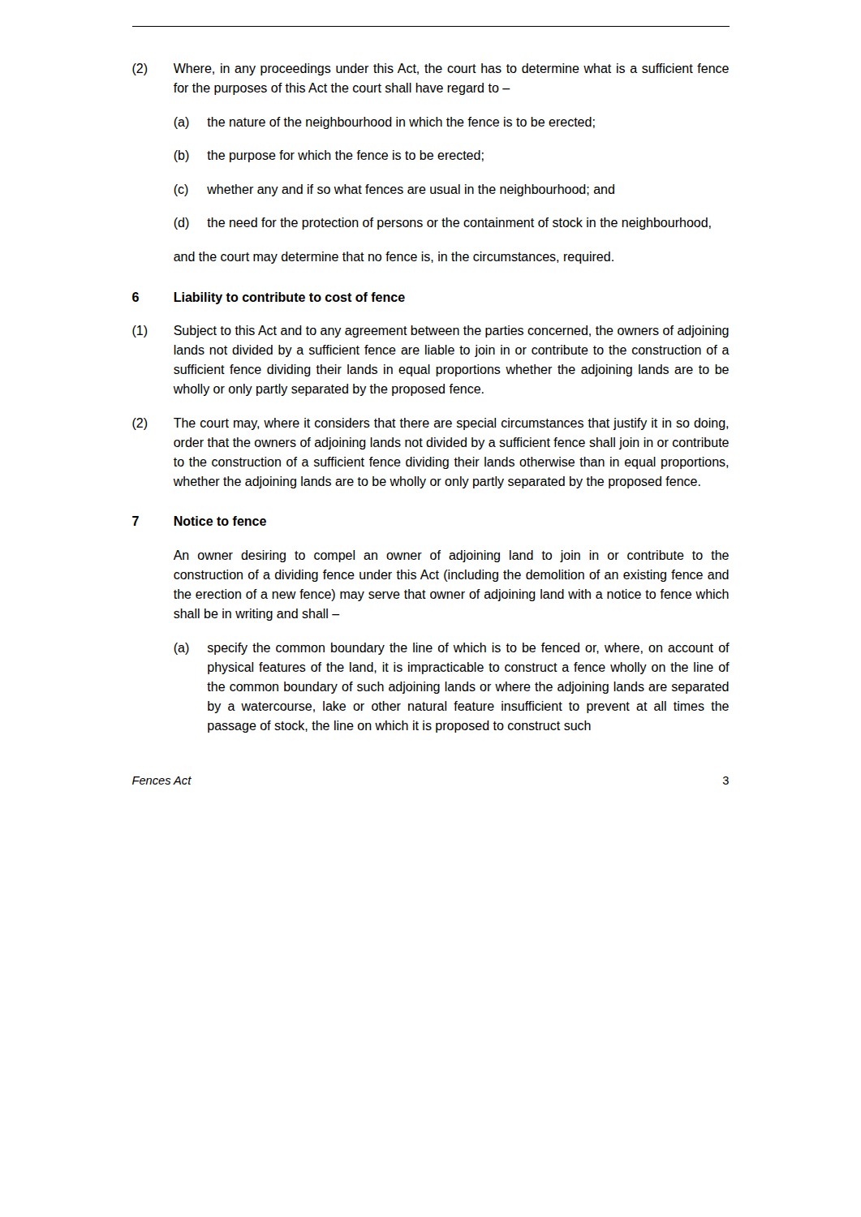(2)
Where, in any proceedings under this Act, the court has to determine what is a sufficient fence for the purposes of this Act the court shall have regard to –
(a)
the nature of the neighbourhood in which the fence is to be erected;
(b)
the purpose for which the fence is to be erected;
(c)
whether any and if so what fences are usual in the neighbourhood; and
(d)
the need for the protection of persons or the containment of stock in the neighbourhood,
and the court may determine that no fence is, in the circumstances, required.
6 Liability to contribute to cost of fence
(1)
Subject to this Act and to any agreement between the parties concerned, the owners of adjoining lands not divided by a sufficient fence are liable to join in or contribute to the construction of a sufficient fence dividing their lands in equal proportions whether the adjoining lands are to be wholly or only partly separated by the proposed fence.
(2)
The court may, where it considers that there are special circumstances that justify it in so doing, order that the owners of adjoining lands not divided by a sufficient fence shall join in or contribute to the construction of a sufficient fence dividing their lands otherwise than in equal proportions, whether the adjoining lands are to be wholly or only partly separated by the proposed fence.
7 Notice to fence
An owner desiring to compel an owner of adjoining land to join in or contribute to the construction of a dividing fence under this Act (including the demolition of an existing fence and the erection of a new fence) may serve that owner of adjoining land with a notice to fence which shall be in writing and shall –
(a)
specify the common boundary the line of which is to be fenced or, where, on account of physical features of the land, it is impracticable to construct a fence wholly on the line of the common boundary of such adjoining lands or where the adjoining lands are separated by a watercourse, lake or other natural feature insufficient to prevent at all times the passage of stock, the line on which it is proposed to construct such
Fences Act 3